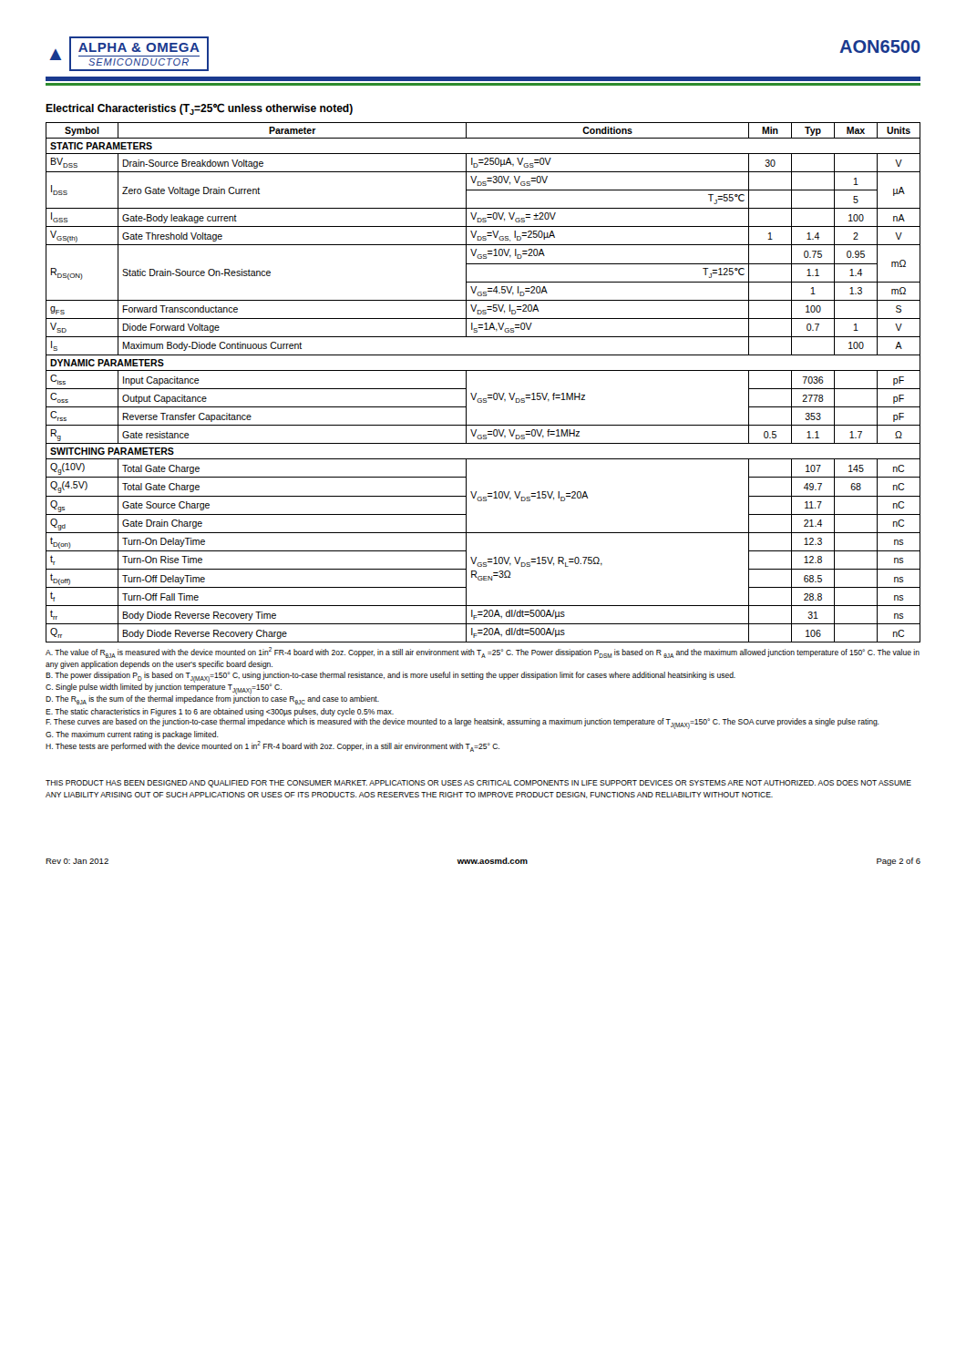▲
ALPHA & OMEGA
SEMICONDUCTOR
AON6500
Electrical Characteristics (TJ=25℃ unless otherwise noted)
| Symbol | Parameter | Conditions | Min | Typ | Max | Units |
| --- | --- | --- | --- | --- | --- | --- |
| STATIC PARAMETERS |
| BV DSS | Drain-Source Breakdown Voltage | I D =250µA, V GS =0V | 30 | | | V |
| I DSS | Zero Gate Voltage Drain Current | V DS =30V, V GS =0V | | | 1 | µA |
| T J =55℃ | | | 5 |
| I GSS | Gate-Body leakage current | V DS =0V, V GS = ±20V | | | 100 | nA |
| V GS(th) | Gate Threshold Voltage | V DS =V GS, I D =250µA | 1 | 1.4 | 2 | V |
| R DS(ON) | Static Drain-Source On-Resistance | V GS =10V, I D =20A | | 0.75 | 0.95 | mΩ |
| T J =125℃ | | 1.1 | 1.4 |
| V GS =4.5V, I D =20A | | 1 | 1.3 | mΩ |
| g FS | Forward Transconductance | V DS =5V, I D =20A | | 100 | | S |
| V SD | Diode Forward Voltage | I S =1A,V GS =0V | | 0.7 | 1 | V |
| I S | Maximum Body-Diode Continuous Current | | | 100 | A |
| DYNAMIC PARAMETERS |
| C iss | Input Capacitance | V GS =0V, V DS =15V, f=1MHz | | 7036 | | pF |
| C oss | Output Capacitance | | 2778 | | pF |
| C rss | Reverse Transfer Capacitance | | 353 | | pF |
| R g | Gate resistance | V GS =0V, V DS =0V, f=1MHz | 0.5 | 1.1 | 1.7 | Ω |
| SWITCHING PARAMETERS |
| Q g (10V) | Total Gate Charge | V GS =10V, V DS =15V, I D =20A | | 107 | 145 | nC |
| Q g (4.5V) | Total Gate Charge | | 49.7 | 68 | nC |
| Q gs | Gate Source Charge | | 11.7 | | nC |
| Q gd | Gate Drain Charge | | 21.4 | | nC |
| t D(on) | Turn-On DelayTime | V GS =10V, V DS =15V, R L =0.75Ω, R GEN =3Ω | | 12.3 | | ns |
| t r | Turn-On Rise Time | | 12.8 | | ns |
| t D(off) | Turn-Off DelayTime | | 68.5 | | ns |
| t f | Turn-Off Fall Time | | 28.8 | | ns |
| t rr | Body Diode Reverse Recovery Time | I F =20A, dI/dt=500A/µs | | 31 | | ns |
| Q rr | Body Diode Reverse Recovery Charge | I F =20A, dI/dt=500A/µs | | 106 | | nC |
A. The value of RθJA is measured with the device mounted on 1in2 FR-4 board with 2oz. Copper, in a still air environment with TA =25° C. The Power dissipation PDSM is based on R θJA and the maximum allowed junction temperature of 150° C. The value in any given application depends on the user's specific board design.
B. The power dissipation PD is based on TJ(MAX)=150° C, using junction-to-case thermal resistance, and is more useful in setting the upper dissipation limit for cases where additional heatsinking is used.
C. Single pulse width limited by junction temperature TJ(MAX)=150° C.
D. The RθJA is the sum of the thermal impedance from junction to case RθJC and case to ambient.
E. The static characteristics in Figures 1 to 6 are obtained using <300µs pulses, duty cycle 0.5% max.
F. These curves are based on the junction-to-case thermal impedance which is measured with the device mounted to a large heatsink, assuming a maximum junction temperature of TJ(MAX)=150° C. The SOA curve provides a single pulse rating.
G. The maximum current rating is package limited.
H. These tests are performed with the device mounted on 1 in2 FR-4 board with 2oz. Copper, in a still air environment with TA=25° C.
This product has been designed and qualified for the consumer market. Applications or uses as critical components in life support devices or systems are not authorized. AOS does not assume any liability arising out of such applications or uses of its products. AOS reserves the right to improve product design, functions and reliability without notice.
Rev 0: Jan 2012
www.aosmd.com
Page 2 of 6